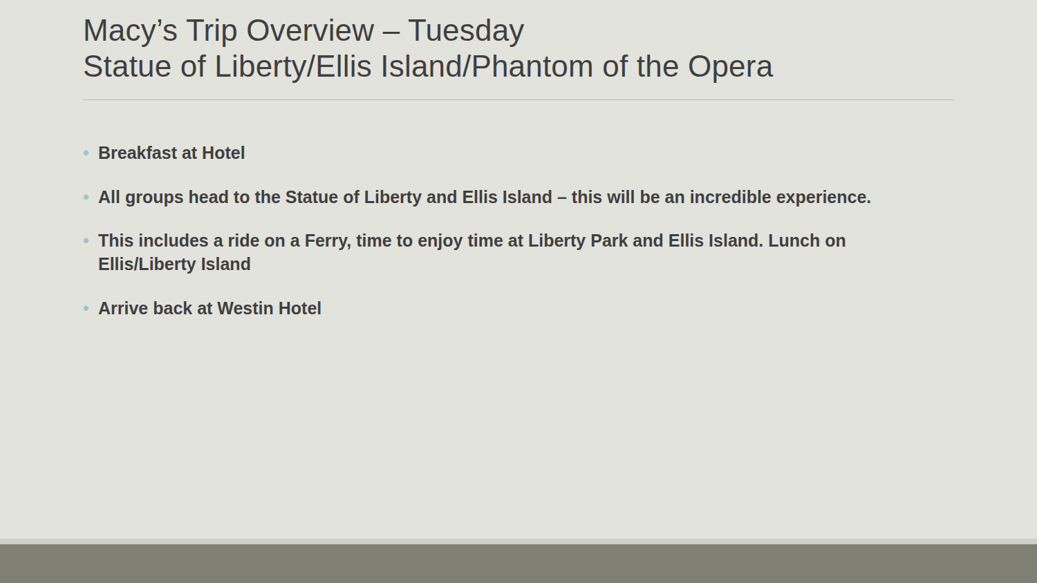Macy’s Trip Overview – Tuesday
Statue of Liberty/Ellis Island/Phantom of the Opera
Breakfast at Hotel
All groups head to the Statue of Liberty and Ellis Island – this will be an incredible experience.
This includes a ride on a Ferry, time to enjoy time at Liberty Park and Ellis Island. Lunch on Ellis/Liberty Island
Arrive back at Westin Hotel